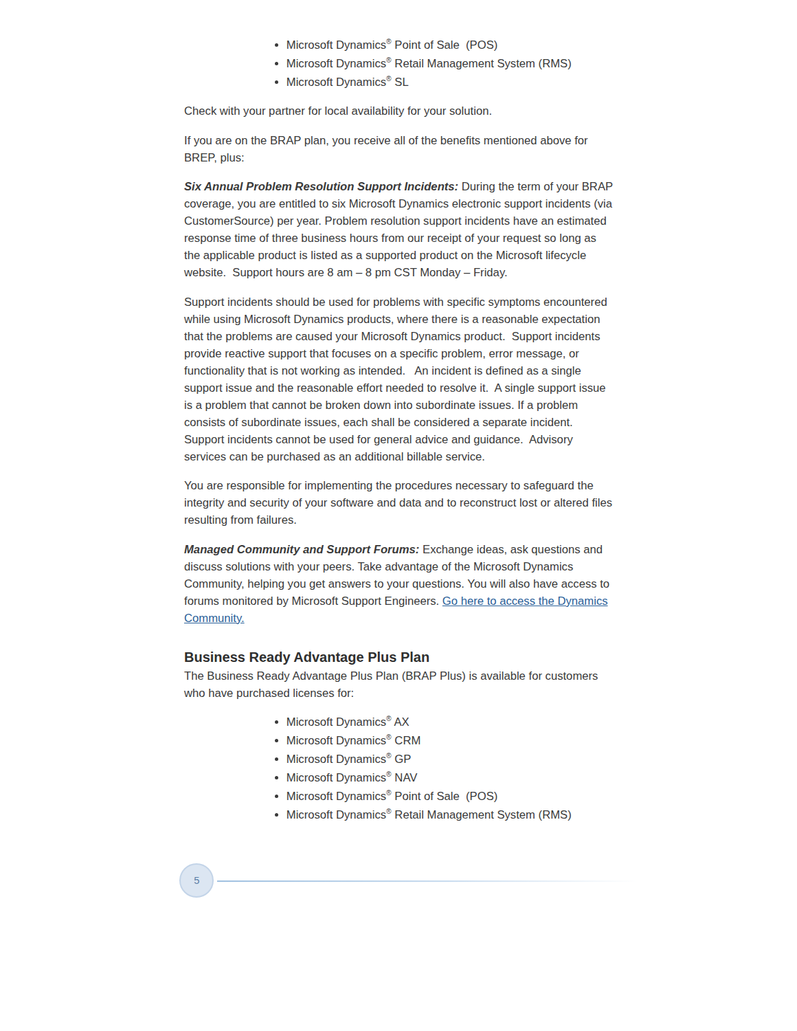Microsoft Dynamics® Point of Sale (POS)
Microsoft Dynamics® Retail Management System (RMS)
Microsoft Dynamics® SL
Check with your partner for local availability for your solution.
If you are on the BRAP plan, you receive all of the benefits mentioned above for BREP, plus:
Six Annual Problem Resolution Support Incidents: During the term of your BRAP coverage, you are entitled to six Microsoft Dynamics electronic support incidents (via CustomerSource) per year. Problem resolution support incidents have an estimated response time of three business hours from our receipt of your request so long as the applicable product is listed as a supported product on the Microsoft lifecycle website. Support hours are 8 am – 8 pm CST Monday – Friday.
Support incidents should be used for problems with specific symptoms encountered while using Microsoft Dynamics products, where there is a reasonable expectation that the problems are caused your Microsoft Dynamics product. Support incidents provide reactive support that focuses on a specific problem, error message, or functionality that is not working as intended. An incident is defined as a single support issue and the reasonable effort needed to resolve it. A single support issue is a problem that cannot be broken down into subordinate issues. If a problem consists of subordinate issues, each shall be considered a separate incident. Support incidents cannot be used for general advice and guidance. Advisory services can be purchased as an additional billable service.
You are responsible for implementing the procedures necessary to safeguard the integrity and security of your software and data and to reconstruct lost or altered files resulting from failures.
Managed Community and Support Forums: Exchange ideas, ask questions and discuss solutions with your peers. Take advantage of the Microsoft Dynamics Community, helping you get answers to your questions. You will also have access to forums monitored by Microsoft Support Engineers. Go here to access the Dynamics Community.
Business Ready Advantage Plus Plan
The Business Ready Advantage Plus Plan (BRAP Plus) is available for customers who have purchased licenses for:
Microsoft Dynamics® AX
Microsoft Dynamics® CRM
Microsoft Dynamics® GP
Microsoft Dynamics® NAV
Microsoft Dynamics® Point of Sale (POS)
Microsoft Dynamics® Retail Management System (RMS)
5